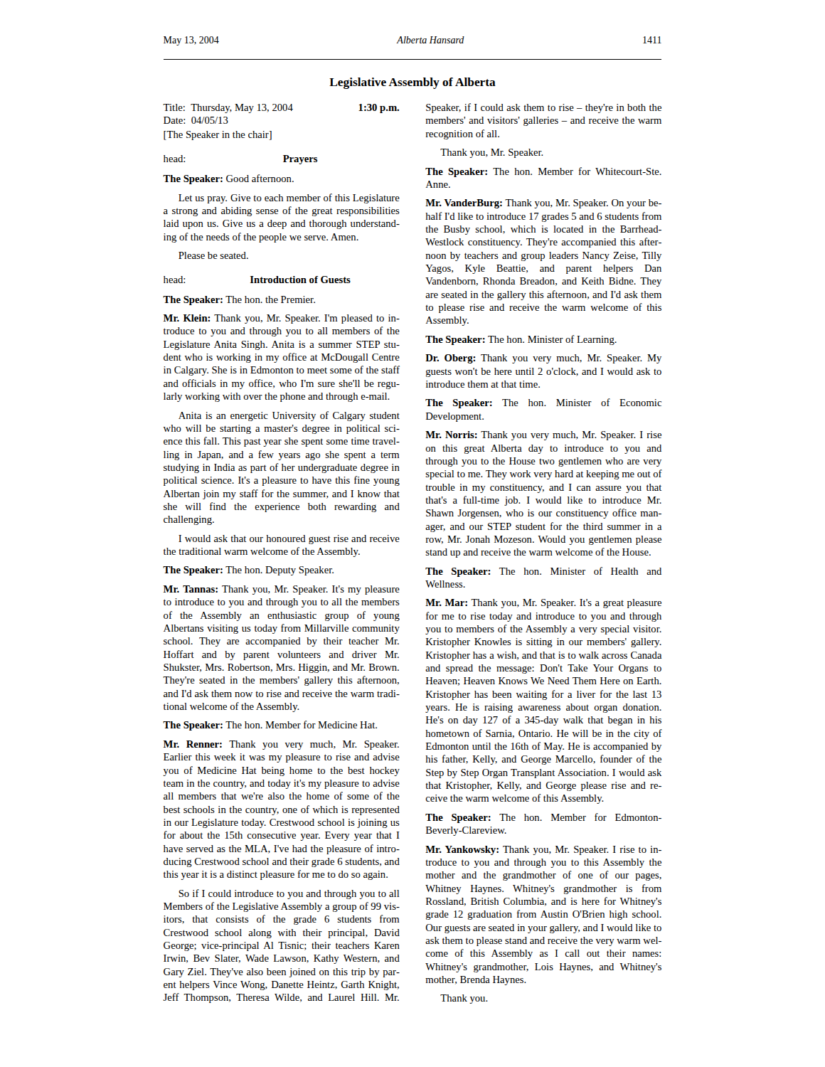May 13, 2004
Alberta Hansard
1411
Legislative Assembly of Alberta
Title: Thursday, May 13, 20041:30 p.m. Date: 04/05/13 [The Speaker in the chair]
head:
Prayers
The Speaker: Good afternoon.
Let us pray. Give to each member of this Legislature a strong and abiding sense of the great responsibilities laid upon us. Give us a deep and thorough understanding of the needs of the people we serve. Amen.
Please be seated.
head:
Introduction of Guests
The Speaker: The hon. the Premier.
Mr. Klein: Thank you, Mr. Speaker. I'm pleased to introduce to you and through you to all members of the Legislature Anita Singh. Anita is a summer STEP student who is working in my office at McDougall Centre in Calgary. She is in Edmonton to meet some of the staff and officials in my office, who I'm sure she'll be regularly working with over the phone and through e-mail.
Anita is an energetic University of Calgary student who will be starting a master's degree in political science this fall. This past year she spent some time travelling in Japan, and a few years ago she spent a term studying in India as part of her undergraduate degree in political science. It's a pleasure to have this fine young Albertan join my staff for the summer, and I know that she will find the experience both rewarding and challenging.
I would ask that our honoured guest rise and receive the traditional warm welcome of the Assembly.
The Speaker: The hon. Deputy Speaker.
Mr. Tannas: Thank you, Mr. Speaker. It's my pleasure to introduce to you and through you to all the members of the Assembly an enthusiastic group of young Albertans visiting us today from Millarville community school. They are accompanied by their teacher Mr. Hoffart and by parent volunteers and driver Mr. Shukster, Mrs. Robertson, Mrs. Higgin, and Mr. Brown. They're seated in the members' gallery this afternoon, and I'd ask them now to rise and receive the warm traditional welcome of the Assembly.
The Speaker: The hon. Member for Medicine Hat.
Mr. Renner: Thank you very much, Mr. Speaker. Earlier this week it was my pleasure to rise and advise you of Medicine Hat being home to the best hockey team in the country, and today it's my pleasure to advise all members that we're also the home of some of the best schools in the country, one of which is represented in our Legislature today. Crestwood school is joining us for about the 15th consecutive year. Every year that I have served as the MLA, I've had the pleasure of introducing Crestwood school and their grade 6 students, and this year it is a distinct pleasure for me to do so again.
So if I could introduce to you and through you to all Members of the Legislative Assembly a group of 99 visitors, that consists of the grade 6 students from Crestwood school along with their principal, David George; vice-principal Al Tisnic; their teachers Karen Irwin, Bev Slater, Wade Lawson, Kathy Western, and Gary Ziel. They've also been joined on this trip by parent helpers Vince Wong, Danette Heintz, Garth Knight, Jeff Thompson, Theresa Wilde, and Laurel Hill. Mr. Speaker, if I could ask them to rise – they're in both the members' and visitors' galleries – and receive the warm recognition of all.
Thank you, Mr. Speaker.
The Speaker: The hon. Member for Whitecourt-Ste. Anne.
Mr. VanderBurg: Thank you, Mr. Speaker. On your behalf I'd like to introduce 17 grades 5 and 6 students from the Busby school, which is located in the Barrhead-Westlock constituency. They're accompanied this afternoon by teachers and group leaders Nancy Zeise, Tilly Yagos, Kyle Beattie, and parent helpers Dan Vandenborn, Rhonda Breadon, and Keith Bidne. They are seated in the gallery this afternoon, and I'd ask them to please rise and receive the warm welcome of this Assembly.
The Speaker: The hon. Minister of Learning.
Dr. Oberg: Thank you very much, Mr. Speaker. My guests won't be here until 2 o'clock, and I would ask to introduce them at that time.
The Speaker: The hon. Minister of Economic Development.
Mr. Norris: Thank you very much, Mr. Speaker. I rise on this great Alberta day to introduce to you and through you to the House two gentlemen who are very special to me. They work very hard at keeping me out of trouble in my constituency, and I can assure you that that's a full-time job. I would like to introduce Mr. Shawn Jorgensen, who is our constituency office manager, and our STEP student for the third summer in a row, Mr. Jonah Mozeson. Would you gentlemen please stand up and receive the warm welcome of the House.
The Speaker: The hon. Minister of Health and Wellness.
Mr. Mar: Thank you, Mr. Speaker. It's a great pleasure for me to rise today and introduce to you and through you to members of the Assembly a very special visitor. Kristopher Knowles is sitting in our members' gallery. Kristopher has a wish, and that is to walk across Canada and spread the message: Don't Take Your Organs to Heaven; Heaven Knows We Need Them Here on Earth. Kristopher has been waiting for a liver for the last 13 years. He is raising awareness about organ donation. He's on day 127 of a 345-day walk that began in his hometown of Sarnia, Ontario. He will be in the city of Edmonton until the 16th of May. He is accompanied by his father, Kelly, and George Marcello, founder of the Step by Step Organ Transplant Association. I would ask that Kristopher, Kelly, and George please rise and receive the warm welcome of this Assembly.
The Speaker: The hon. Member for Edmonton-Beverly-Clareview.
Mr. Yankowsky: Thank you, Mr. Speaker. I rise to introduce to you and through you to this Assembly the mother and the grandmother of one of our pages, Whitney Haynes. Whitney's grandmother is from Rossland, British Columbia, and is here for Whitney's grade 12 graduation from Austin O'Brien high school. Our guests are seated in your gallery, and I would like to ask them to please stand and receive the very warm welcome of this Assembly as I call out their names: Whitney's grandmother, Lois Haynes, and Whitney's mother, Brenda Haynes.
Thank you.